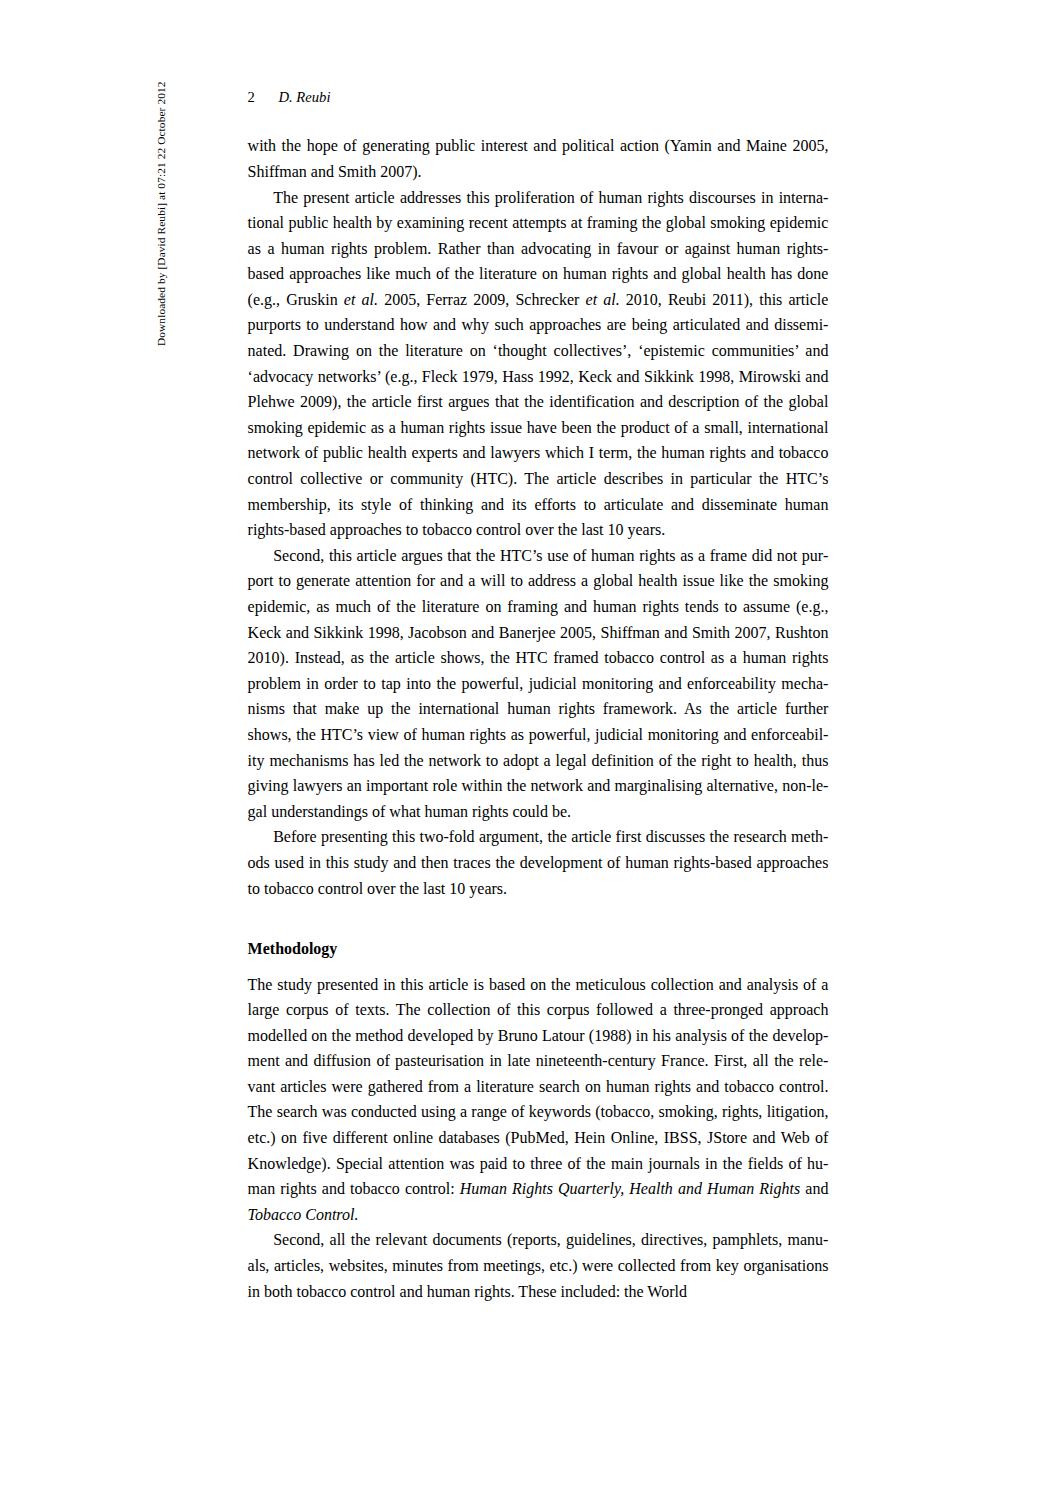Downloaded by [David Reubi] at 07:21 22 October 2012
2 D. Reubi
with the hope of generating public interest and political action (Yamin and Maine 2005, Shiffman and Smith 2007).
The present article addresses this proliferation of human rights discourses in international public health by examining recent attempts at framing the global smoking epidemic as a human rights problem. Rather than advocating in favour or against human rights-based approaches like much of the literature on human rights and global health has done (e.g., Gruskin et al. 2005, Ferraz 2009, Schrecker et al. 2010, Reubi 2011), this article purports to understand how and why such approaches are being articulated and disseminated. Drawing on the literature on ‘thought collectives’, ‘epistemic communities’ and ‘advocacy networks’ (e.g., Fleck 1979, Hass 1992, Keck and Sikkink 1998, Mirowski and Plehwe 2009), the article first argues that the identification and description of the global smoking epidemic as a human rights issue have been the product of a small, international network of public health experts and lawyers which I term, the human rights and tobacco control collective or community (HTC). The article describes in particular the HTC’s membership, its style of thinking and its efforts to articulate and disseminate human rights-based approaches to tobacco control over the last 10 years.
Second, this article argues that the HTC’s use of human rights as a frame did not purport to generate attention for and a will to address a global health issue like the smoking epidemic, as much of the literature on framing and human rights tends to assume (e.g., Keck and Sikkink 1998, Jacobson and Banerjee 2005, Shiffman and Smith 2007, Rushton 2010). Instead, as the article shows, the HTC framed tobacco control as a human rights problem in order to tap into the powerful, judicial monitoring and enforceability mechanisms that make up the international human rights framework. As the article further shows, the HTC’s view of human rights as powerful, judicial monitoring and enforceability mechanisms has led the network to adopt a legal definition of the right to health, thus giving lawyers an important role within the network and marginalising alternative, non-legal understandings of what human rights could be.
Before presenting this two-fold argument, the article first discusses the research methods used in this study and then traces the development of human rights-based approaches to tobacco control over the last 10 years.
Methodology
The study presented in this article is based on the meticulous collection and analysis of a large corpus of texts. The collection of this corpus followed a three-pronged approach modelled on the method developed by Bruno Latour (1988) in his analysis of the development and diffusion of pasteurisation in late nineteenth-century France. First, all the relevant articles were gathered from a literature search on human rights and tobacco control. The search was conducted using a range of keywords (tobacco, smoking, rights, litigation, etc.) on five different online databases (PubMed, Hein Online, IBSS, JStore and Web of Knowledge). Special attention was paid to three of the main journals in the fields of human rights and tobacco control: Human Rights Quarterly, Health and Human Rights and Tobacco Control.
Second, all the relevant documents (reports, guidelines, directives, pamphlets, manuals, articles, websites, minutes from meetings, etc.) were collected from key organisations in both tobacco control and human rights. These included: the World